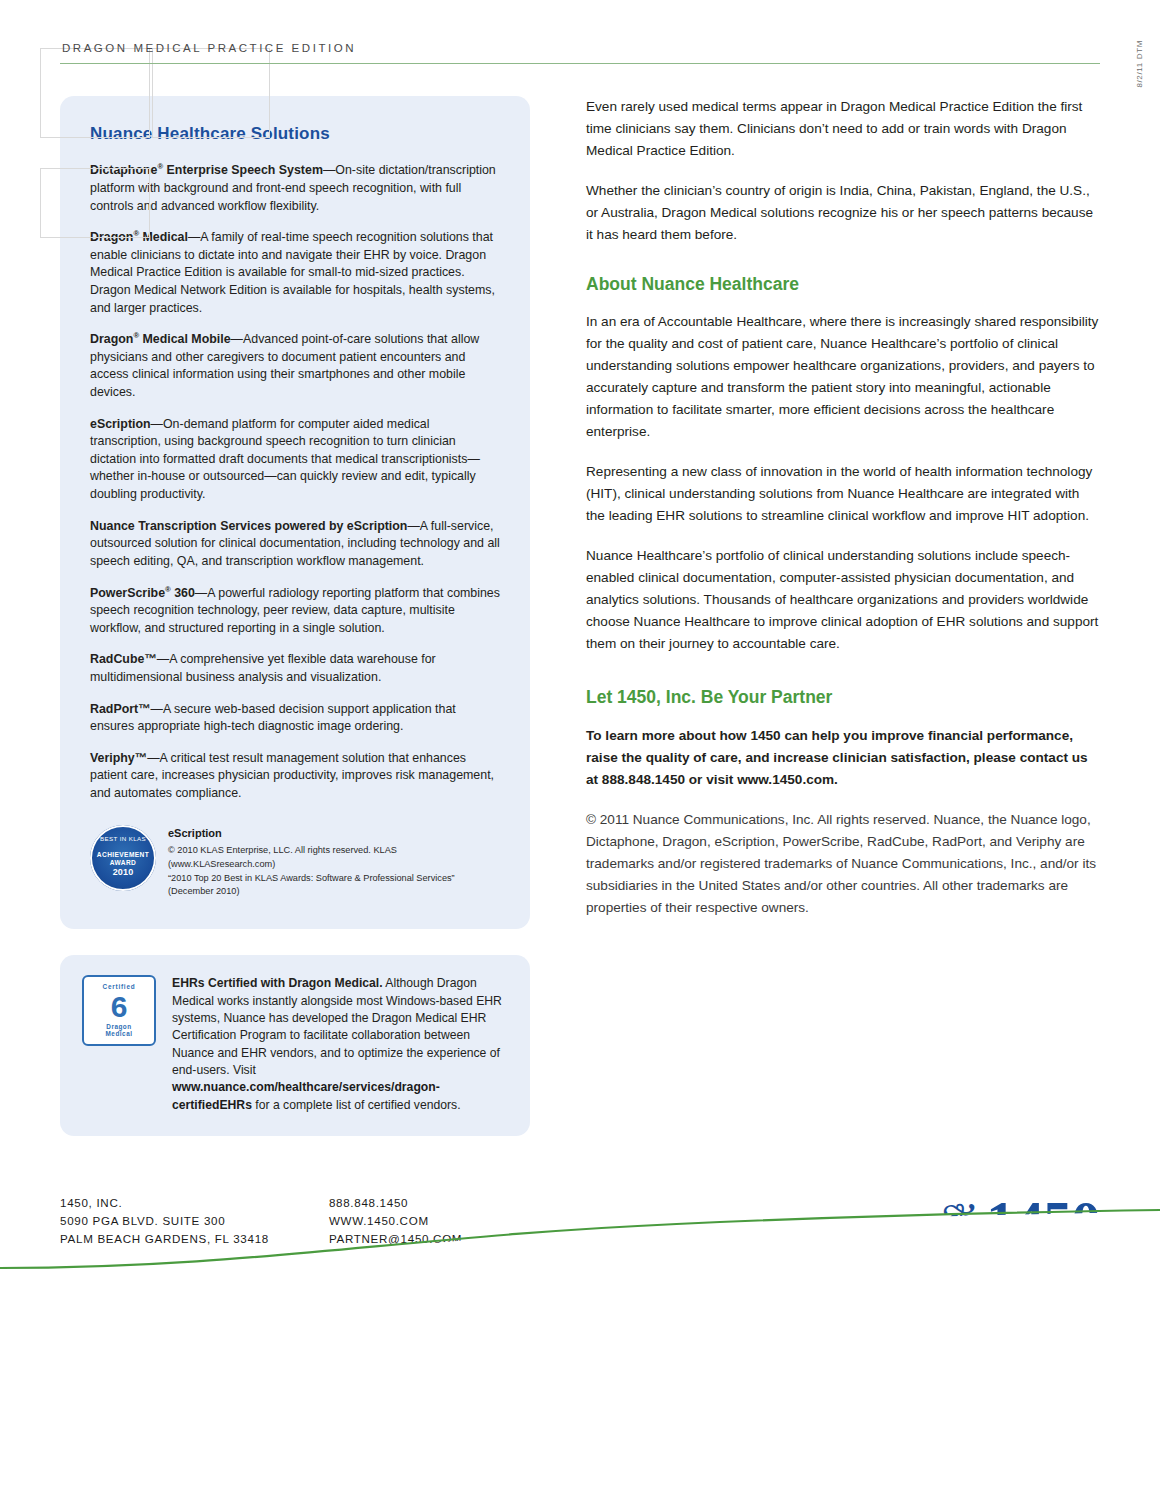8/2/11 DTM
Dragon Medical Practice Edition
Nuance Healthcare Solutions
Dictaphone® Enterprise Speech System—On-site dictation/transcription platform with background and front-end speech recognition, with full controls and advanced workflow flexibility.
Dragon® Medical—A family of real-time speech recognition solutions that enable clinicians to dictate into and navigate their EHR by voice. Dragon Medical Practice Edition is available for small-to mid-sized practices. Dragon Medical Network Edition is available for hospitals, health systems, and larger practices.
Dragon® Medical Mobile—Advanced point-of-care solutions that allow physicians and other caregivers to document patient encounters and access clinical information using their smartphones and other mobile devices.
eScription—On-demand platform for computer aided medical transcription, using background speech recognition to turn clinician dictation into formatted draft documents that medical transcriptionists—whether in-house or outsourced—can quickly review and edit, typically doubling productivity.
Nuance Transcription Services powered by eScription—A full-service, outsourced solution for clinical documentation, including technology and all speech editing, QA, and transcription workflow management.
PowerScribe® 360—A powerful radiology reporting platform that combines speech recognition technology, peer review, data capture, multisite workflow, and structured reporting in a single solution.
RadCube™—A comprehensive yet flexible data warehouse for multidimensional business analysis and visualization.
RadPort™—A secure web-based decision support application that ensures appropriate high-tech diagnostic image ordering.
Veriphy™—A critical test result management solution that enhances patient care, increases physician productivity, improves risk management, and automates compliance.
Best in KLAS Achievement
Award 2010
eScription © 2010 KLAS Enterprise, LLC. All rights reserved. KLAS (www.KLASresearch.com)
“2010 Top 20 Best in KLAS Awards: Software & Professional Services” (December 2010)
Certified
6
Dragon
Medical
EHRs Certified with Dragon Medical. Although Dragon Medical works instantly alongside most Windows-based EHR systems, Nuance has developed the Dragon Medical EHR Certification Program to facilitate collaboration between Nuance and EHR vendors, and to optimize the experience of end-users. Visit www.nuance.com/healthcare/services/dragon-certifiedEHRs for a complete list of certified vendors.
Even rarely used medical terms appear in Dragon Medical Practice Edition the first time clinicians say them. Clinicians don’t need to add or train words with Dragon Medical Practice Edition.
Whether the clinician’s country of origin is India, China, Pakistan, England, the U.S., or Australia, Dragon Medical solutions recognize his or her speech patterns because it has heard them before.
About Nuance Healthcare
In an era of Accountable Healthcare, where there is increasingly shared responsibility for the quality and cost of patient care, Nuance Healthcare’s portfolio of clinical understanding solutions empower healthcare organizations, providers, and payers to accurately capture and transform the patient story into meaningful, actionable information to facilitate smarter, more efficient decisions across the healthcare enterprise.
Representing a new class of innovation in the world of health information technology (HIT), clinical understanding solutions from Nuance Healthcare are integrated with the leading EHR solutions to streamline clinical workflow and improve HIT adoption.
Nuance Healthcare’s portfolio of clinical understanding solutions include speech-enabled clinical documentation, computer-assisted physician documentation, and analytics solutions. Thousands of healthcare organizations and providers worldwide choose Nuance Healthcare to improve clinical adoption of EHR solutions and support them on their journey to accountable care.
Let 1450, Inc. Be Your Partner
To learn more about how 1450 can help you improve financial performance, raise the quality of care, and increase clinician satisfaction, please contact us at 888.848.1450 or visit www.1450.com.
© 2011 Nuance Communications, Inc. All rights reserved. Nuance, the Nuance logo, Dictaphone, Dragon, eScription, PowerScribe, RadCube, RadPort, and Veriphy are trademarks and/or registered trademarks of Nuance Communications, Inc., and/or its subsidiaries in the United States and/or other countries. All other trademarks are properties of their respective owners.
1450, INC.
5090 PGA BLVD. SUITE 300
PALM BEACH GARDENS, FL 33418
888.848.1450
WWW.1450.COM
PARTNER@1450.COM
❦ 1450
|